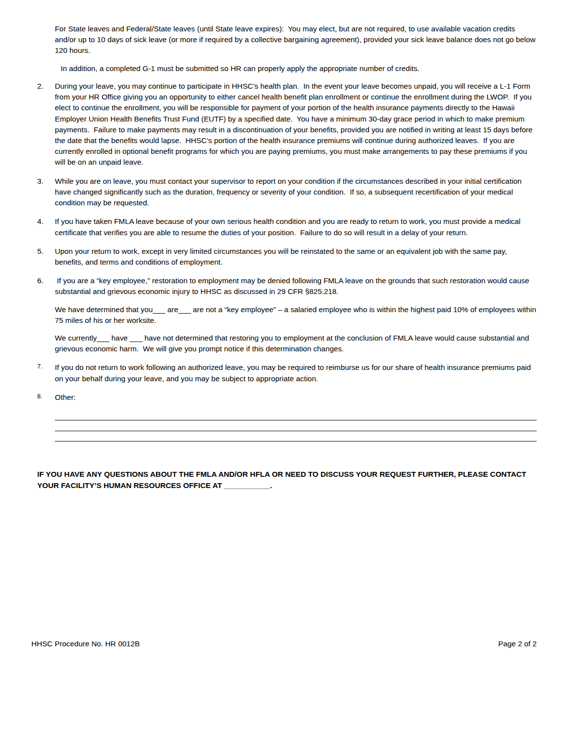For State leaves and Federal/State leaves (until State leave expires): You may elect, but are not required, to use available vacation credits and/or up to 10 days of sick leave (or more if required by a collective bargaining agreement), provided your sick leave balance does not go below 120 hours.
In addition, a completed G-1 must be submitted so HR can properly apply the appropriate number of credits.
During your leave, you may continue to participate in HHSC’s health plan. In the event your leave becomes unpaid, you will receive a L-1 Form from your HR Office giving you an opportunity to either cancel health benefit plan enrollment or continue the enrollment during the LWOP. If you elect to continue the enrollment, you will be responsible for payment of your portion of the health insurance payments directly to the Hawaii Employer Union Health Benefits Trust Fund (EUTF) by a specified date. You have a minimum 30-day grace period in which to make premium payments. Failure to make payments may result in a discontinuation of your benefits, provided you are notified in writing at least 15 days before the date that the benefits would lapse. HHSC’s portion of the health insurance premiums will continue during authorized leaves. If you are currently enrolled in optional benefit programs for which you are paying premiums, you must make arrangements to pay these premiums if you will be on an unpaid leave.
While you are on leave, you must contact your supervisor to report on your condition if the circumstances described in your initial certification have changed significantly such as the duration, frequency or severity of your condition. If so, a subsequent recertification of your medical condition may be requested.
If you have taken FMLA leave because of your own serious health condition and you are ready to return to work, you must provide a medical certificate that verifies you are able to resume the duties of your position. Failure to do so will result in a delay of your return.
Upon your return to work, except in very limited circumstances you will be reinstated to the same or an equivalent job with the same pay, benefits, and terms and conditions of employment.
If you are a “key employee,” restoration to employment may be denied following FMLA leave on the grounds that such restoration would cause substantial and grievous economic injury to HHSC as discussed in 29 CFR §825.218.
We have determined that you___ are___ are not a “key employee” – a salaried employee who is within the highest paid 10% of employees within 75 miles of his or her worksite.
We currently___ have ___ have not determined that restoring you to employment at the conclusion of FMLA leave would cause substantial and grievous economic harm. We will give you prompt notice if this determination changes.
If you do not return to work following an authorized leave, you may be required to reimburse us for our share of health insurance premiums paid on your behalf during your leave, and you may be subject to appropriate action.
Other:
IF YOU HAVE ANY QUESTIONS ABOUT THE FMLA AND/OR HFLA OR NEED TO DISCUSS YOUR REQUEST FURTHER, PLEASE CONTACT YOUR FACILITY’S HUMAN RESOURCES OFFICE AT ___________.
HHSC Procedure No. HR 0012B
Page 2 of 2